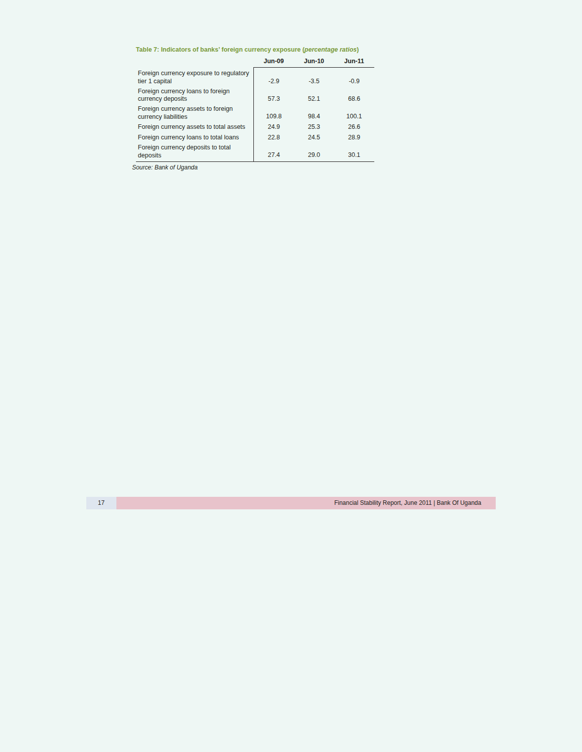Table 7: Indicators of banks’ foreign currency exposure (percentage ratios)
| | Jun-09 | Jun-10 | Jun-11 |
| --- | --- | --- | --- |
| Foreign currency exposure to regulatory tier 1 capital | -2.9 | -3.5 | -0.9 |
| Foreign currency loans to foreign currency deposits | 57.3 | 52.1 | 68.6 |
| Foreign currency assets to foreign currency liabilities | 109.8 | 98.4 | 100.1 |
| Foreign currency assets to total assets | 24.9 | 25.3 | 26.6 |
| Foreign currency loans to total loans | 22.8 | 24.5 | 28.9 |
| Foreign currency deposits to total deposits | 27.4 | 29.0 | 30.1 |
Source: Bank of Uganda
17
Financial Stability Report, June 2011 | Bank Of Uganda